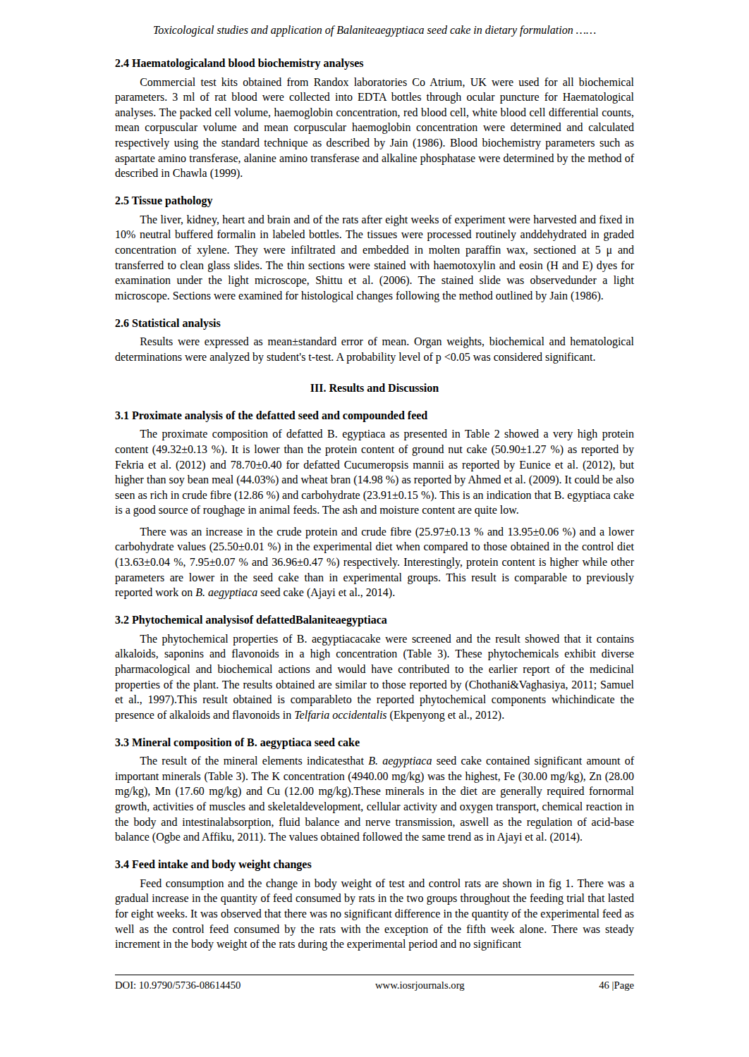Toxicological studies and application of Balaniteaegyptiaca seed cake in dietary formulation ……
2.4 Haematologicaland blood biochemistry analyses
Commercial test kits obtained from Randox laboratories Co Atrium, UK were used for all biochemical parameters. 3 ml of rat blood were collected into EDTA bottles through ocular puncture for Haematological analyses. The packed cell volume, haemoglobin concentration, red blood cell, white blood cell differential counts, mean corpuscular volume and mean corpuscular haemoglobin concentration were determined and calculated respectively using the standard technique as described by Jain (1986). Blood biochemistry parameters such as aspartate amino transferase, alanine amino transferase and alkaline phosphatase were determined by the method of described in Chawla (1999).
2.5 Tissue pathology
The liver, kidney, heart and brain and of the rats after eight weeks of experiment were harvested and fixed in 10% neutral buffered formalin in labeled bottles. The tissues were processed routinely anddehydrated in graded concentration of xylene. They were infiltrated and embedded in molten paraffin wax, sectioned at 5 μ and transferred to clean glass slides. The thin sections were stained with haemotoxylin and eosin (H and E) dyes for examination under the light microscope, Shittu et al. (2006). The stained slide was observedunder a light microscope. Sections were examined for histological changes following the method outlined by Jain (1986).
2.6 Statistical analysis
Results were expressed as mean±standard error of mean. Organ weights, biochemical and hematological determinations were analyzed by student's t-test. A probability level of p <0.05 was considered significant.
III. Results and Discussion
3.1 Proximate analysis of the defatted seed and compounded feed
The proximate composition of defatted B. egyptiaca as presented in Table 2 showed a very high protein content (49.32±0.13 %). It is lower than the protein content of ground nut cake (50.90±1.27 %) as reported by Fekria et al. (2012) and 78.70±0.40 for defatted Cucumeropsis mannii as reported by Eunice et al. (2012), but higher than soy bean meal (44.03%) and wheat bran (14.98 %) as reported by Ahmed et al. (2009). It could be also seen as rich in crude fibre (12.86 %) and carbohydrate (23.91±0.15 %). This is an indication that B. egyptiaca cake is a good source of roughage in animal feeds. The ash and moisture content are quite low.
There was an increase in the crude protein and crude fibre (25.97±0.13 % and 13.95±0.06 %) and a lower carbohydrate values (25.50±0.01 %) in the experimental diet when compared to those obtained in the control diet (13.63±0.04 %, 7.95±0.07 % and 36.96±0.47 %) respectively. Interestingly, protein content is higher while other parameters are lower in the seed cake than in experimental groups. This result is comparable to previously reported work on B. aegyptiaca seed cake (Ajayi et al., 2014).
3.2 Phytochemical analysisof defattedBalaniteaegyptiaca
The phytochemical properties of B. aegyptiacacake were screened and the result showed that it contains alkaloids, saponins and flavonoids in a high concentration (Table 3). These phytochemicals exhibit diverse pharmacological and biochemical actions and would have contributed to the earlier report of the medicinal properties of the plant. The results obtained are similar to those reported by (Chothani&Vaghasiya, 2011; Samuel et al., 1997).This result obtained is comparableto the reported phytochemical components whichindicate the presence of alkaloids and flavonoids in Telfaria occidentalis (Ekpenyong et al., 2012).
3.3 Mineral composition of B. aegyptiaca seed cake
The result of the mineral elements indicatesthat B. aegyptiaca seed cake contained significant amount of important minerals (Table 3). The K concentration (4940.00 mg/kg) was the highest, Fe (30.00 mg/kg), Zn (28.00 mg/kg), Mn (17.60 mg/kg) and Cu (12.00 mg/kg).These minerals in the diet are generally required fornormal growth, activities of muscles and skeletaldevelopment, cellular activity and oxygen transport, chemical reaction in the body and intestinalabsorption, fluid balance and nerve transmission, aswell as the regulation of acid-base balance (Ogbe and Affiku, 2011). The values obtained followed the same trend as in Ajayi et al. (2014).
3.4 Feed intake and body weight changes
Feed consumption and the change in body weight of test and control rats are shown in fig 1. There was a gradual increase in the quantity of feed consumed by rats in the two groups throughout the feeding trial that lasted for eight weeks. It was observed that there was no significant difference in the quantity of the experimental feed as well as the control feed consumed by the rats with the exception of the fifth week alone. There was steady increment in the body weight of the rats during the experimental period and no significant
DOI: 10.9790/5736-08614450 www.iosrjournals.org 46 |Page